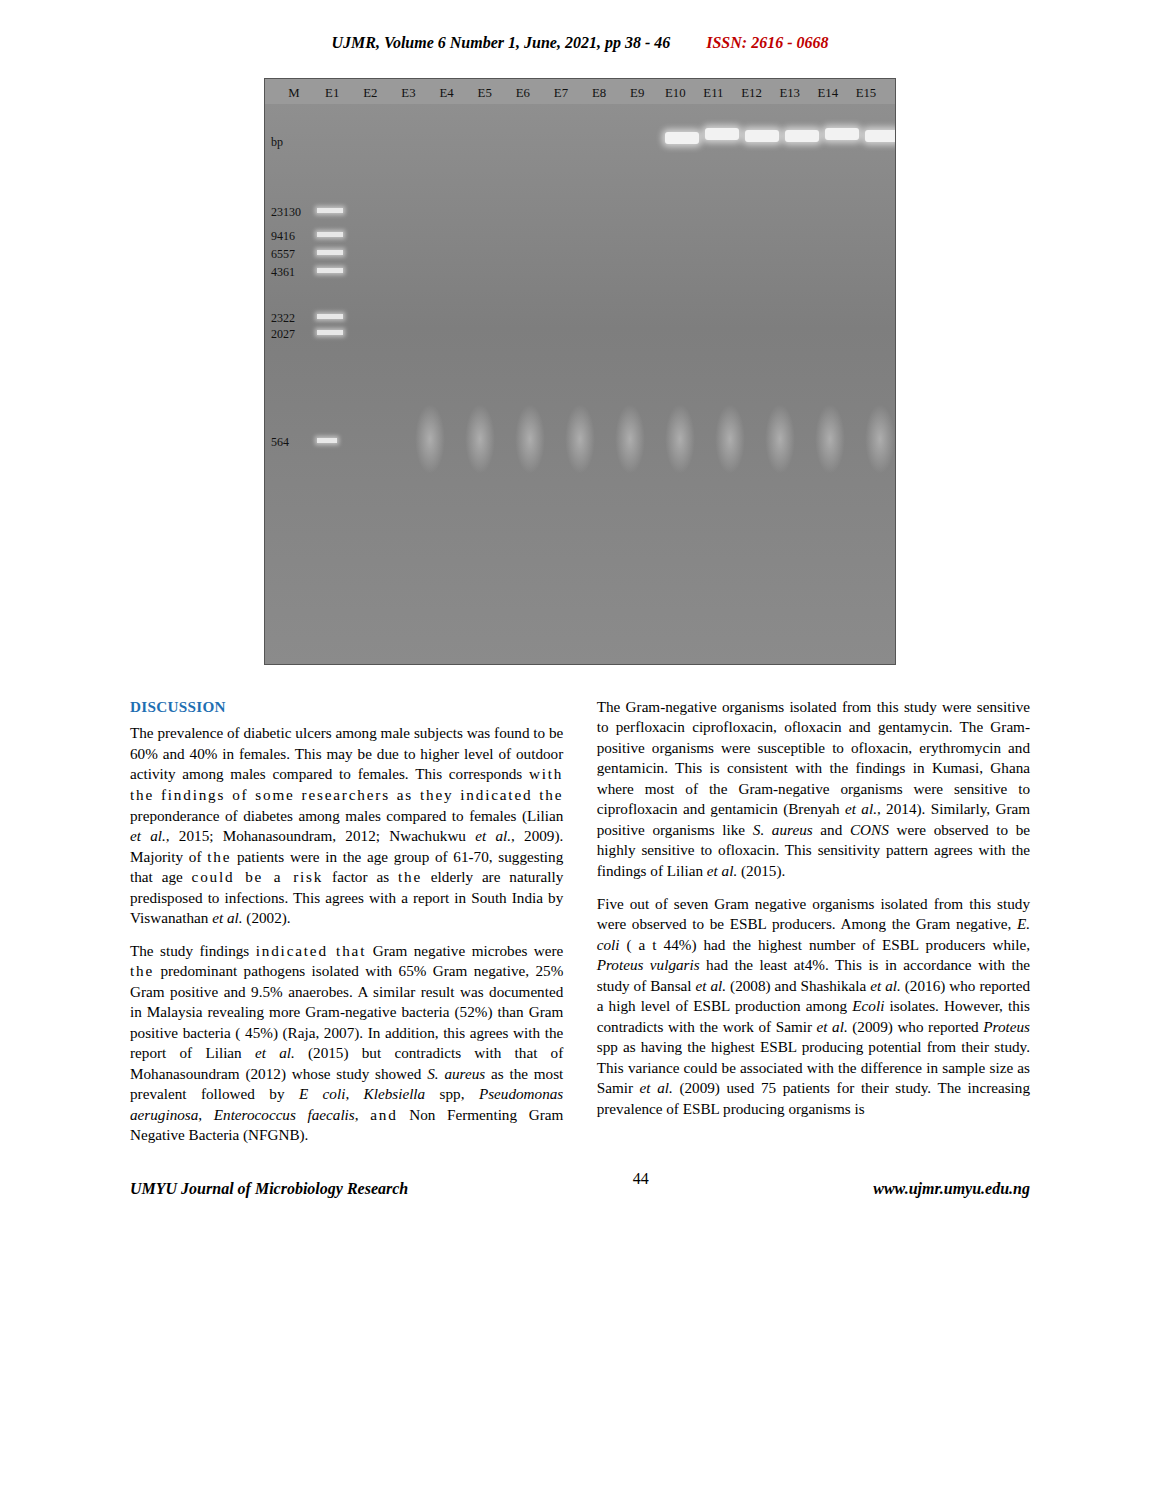UJMR, Volume 6 Number 1, June, 2021, pp 38 - 46 ISSN: 2616 - 0668
ME1 E2 E3 E4 E5 E6 E7 E8 E9 E10 E11 E12 E13 E14 E15
bp
23130
9416
6557
4361
2322
2027
564
DISCUSSION
The prevalence of diabetic ulcers among male subjects was found to be 60% and 40% in females. This may be due to higher level of outdoor activity among males compared to females. This corresponds with the findings of some researchers as they indicated the preponderance of diabetes among males compared to females (Lilian et al., 2015; Mohanasoundram, 2012; Nwachukwu et al., 2009). Majority of the patients were in the age group of 61-70, suggesting that age could be a risk factor as the elderly are naturally predisposed to infections. This agrees with a report in South India by Viswanathan et al. (2002).
The study findings indicated that Gram negative microbes were the predominant pathogens isolated with 65% Gram negative, 25% Gram positive and 9.5% anaerobes. A similar result was documented in Malaysia revealing more Gram-negative bacteria (52%) than Gram positive bacteria ( 45%) (Raja, 2007). In addition, this agrees with the report of Lilian et al. (2015) but contradicts with that of Mohanasoundram (2012) whose study showed S. aureus as the most prevalent followed by E coli, Klebsiella spp, Pseudomonas aeruginosa, Enterococcus faecalis, and Non Fermenting Gram Negative Bacteria (NFGNB).
The Gram-negative organisms isolated from this study were sensitive to perfloxacin ciprofloxacin, ofloxacin and gentamycin. The Gram-positive organisms were susceptible to ofloxacin, erythromycin and gentamicin. This is consistent with the findings in Kumasi, Ghana where most of the Gram-negative organisms were sensitive to ciprofloxacin and gentamicin (Brenyah et al., 2014). Similarly, Gram positive organisms like S. aureus and CONS were observed to be highly sensitive to ofloxacin. This sensitivity pattern agrees with the findings of Lilian et al. (2015).
Five out of seven Gram negative organisms isolated from this study were observed to be ESBL producers. Among the Gram negative, E. coli ( a t 44%) had the highest number of ESBL producers while, Proteus vulgaris had the least at4%. This is in accordance with the study of Bansal et al. (2008) and Shashikala et al. (2016) who reported a high level of ESBL production among Ecoli isolates. However, this contradicts with the work of Samir et al. (2009) who reported Proteus spp as having the highest ESBL producing potential from their study. This variance could be associated with the difference in sample size as Samir et al. (2009) used 75 patients for their study. The increasing prevalence of ESBL producing organisms is
UMYU Journal of Microbiology Research
44
www.ujmr.umyu.edu.ng